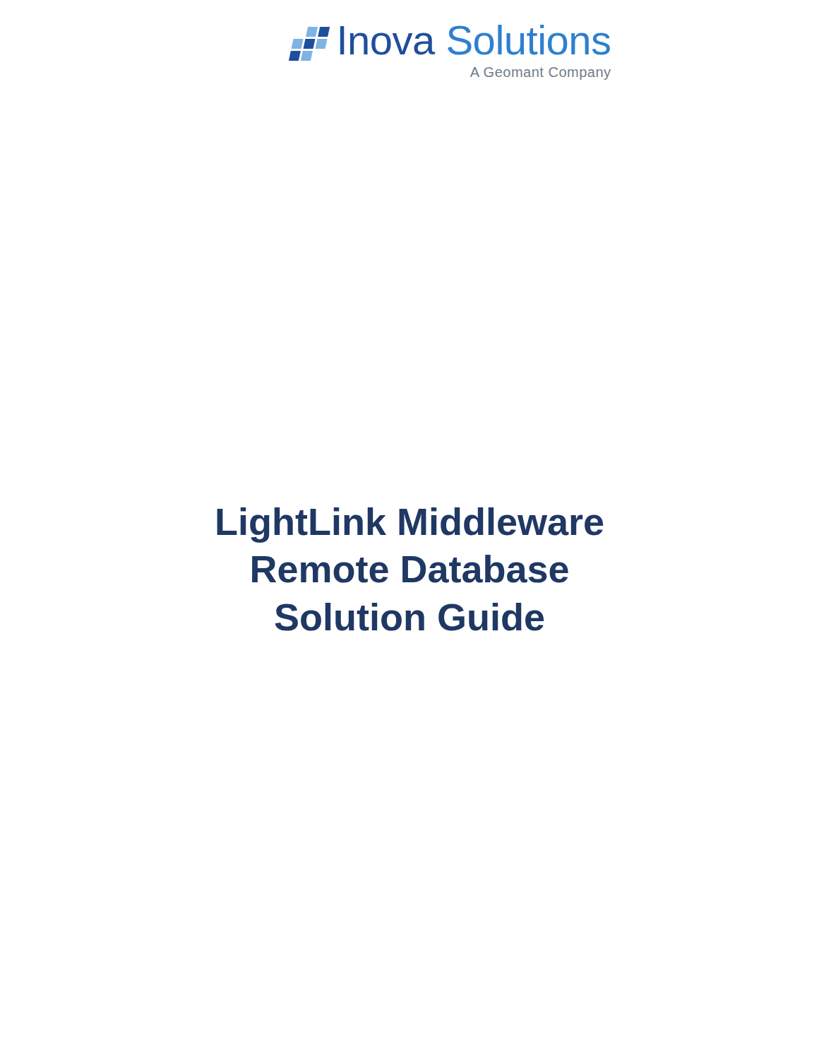Inova Solutions
A Geomant Company
LightLink Middleware
Remote Database
Solution Guide